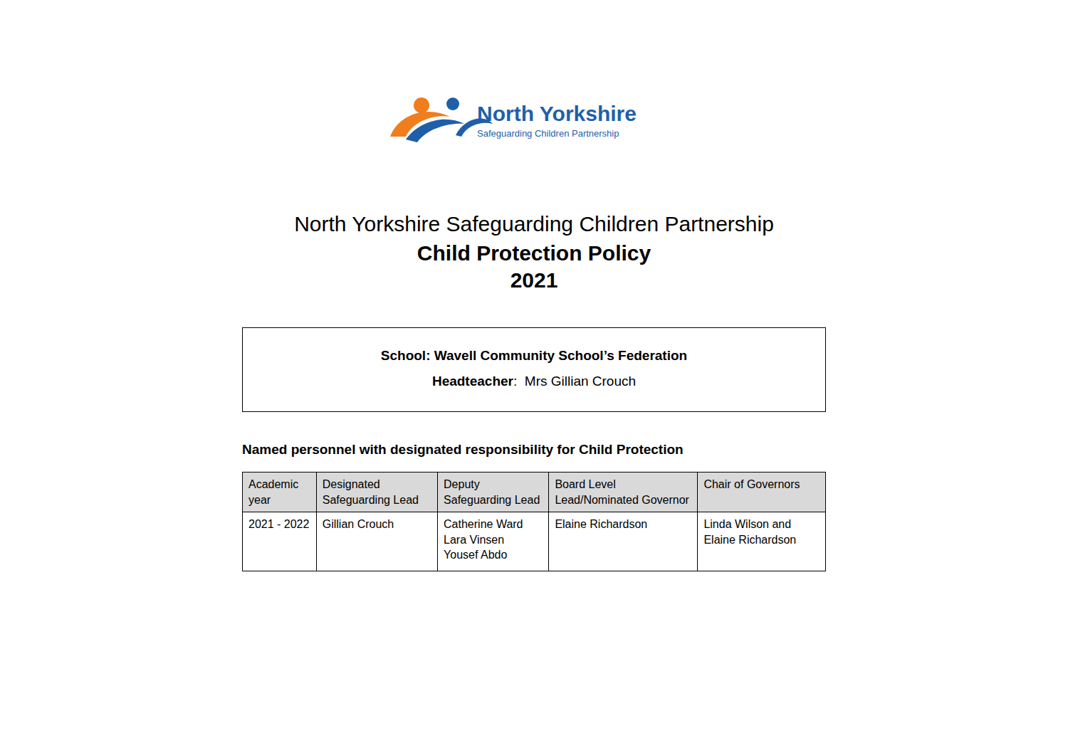North Yorkshire Safeguarding Children Partnership
North Yorkshire Safeguarding Children Partnership
Child Protection Policy
2021
School: Wavell Community School’s Federation
Headteacher: Mrs Gillian Crouch
Named personnel with designated responsibility for Child Protection
| Academic year | Designated Safeguarding Lead | Deputy Safeguarding Lead | Board Level Lead/Nominated Governor | Chair of Governors |
| --- | --- | --- | --- | --- |
| 2021 - 2022 | Gillian Crouch | Catherine Ward Lara Vinsen Yousef Abdo | Elaine Richardson | Linda Wilson and Elaine Richardson |